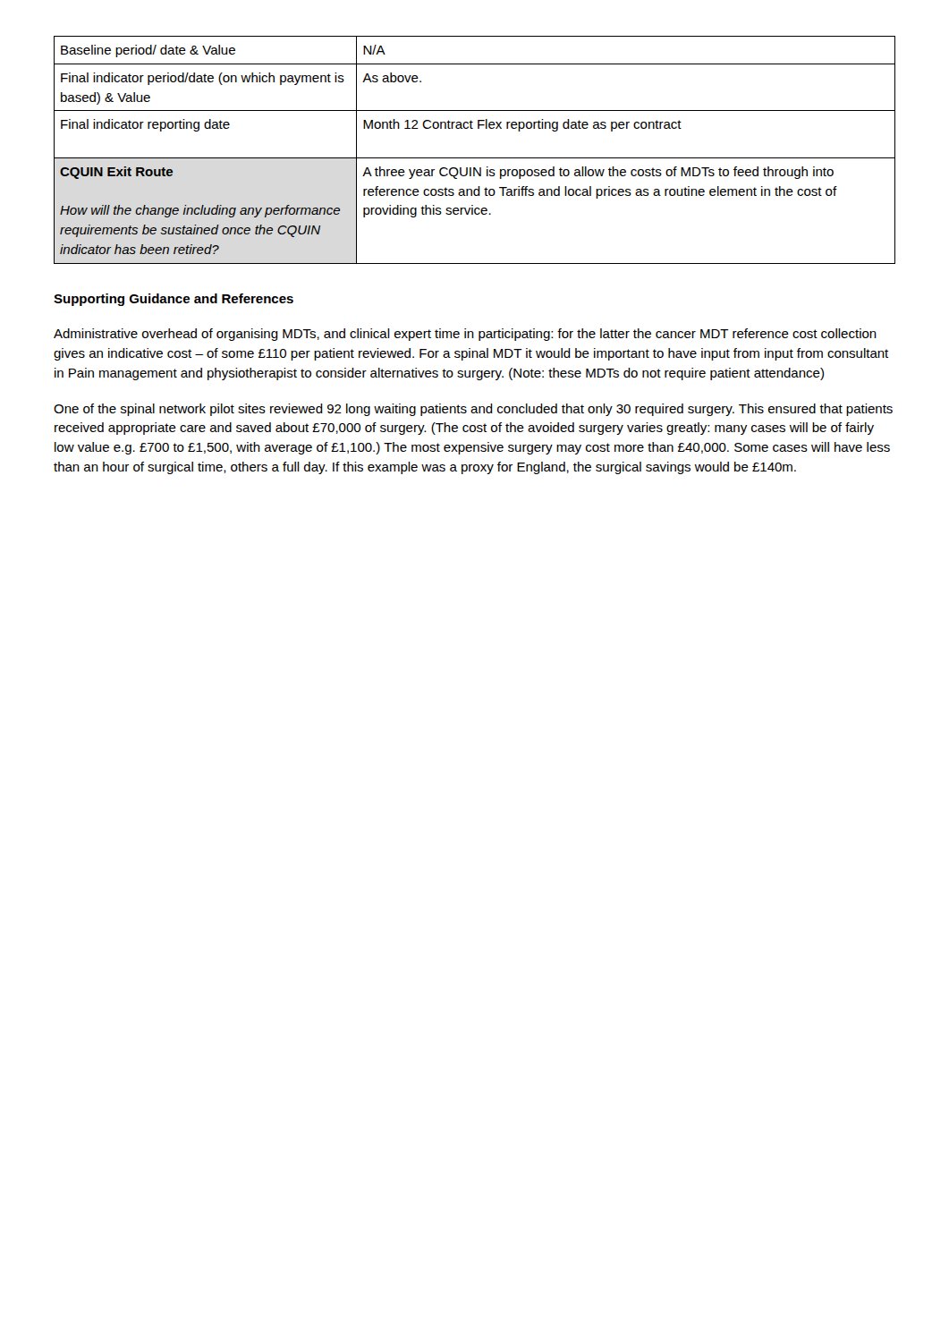| Baseline period/ date & Value | N/A |
| Final indicator period/date (on which payment is based) & Value | As above. |
| Final indicator reporting date | Month 12 Contract Flex reporting date as per contract |
| CQUIN Exit Route How will the change including any performance requirements be sustained once the CQUIN indicator has been retired? | A three year CQUIN is proposed to allow the costs of MDTs to feed through into reference costs and to Tariffs and local prices as a routine element in the cost of providing this service. |
Supporting Guidance and References
Administrative overhead of organising MDTs, and clinical expert time in participating: for the latter the cancer MDT reference cost collection gives an indicative cost – of some £110 per patient reviewed. For a spinal MDT it would be important to have input from input from consultant in Pain management and physiotherapist to consider alternatives to surgery. (Note: these MDTs do not require patient attendance)
One of the spinal network pilot sites reviewed 92 long waiting patients and concluded that only 30 required surgery. This ensured that patients received appropriate care and saved about £70,000 of surgery. (The cost of the avoided surgery varies greatly: many cases will be of fairly low value e.g. £700 to £1,500, with average of £1,100.) The most expensive surgery may cost more than £40,000. Some cases will have less than an hour of surgical time, others a full day. If this example was a proxy for England, the surgical savings would be £140m.